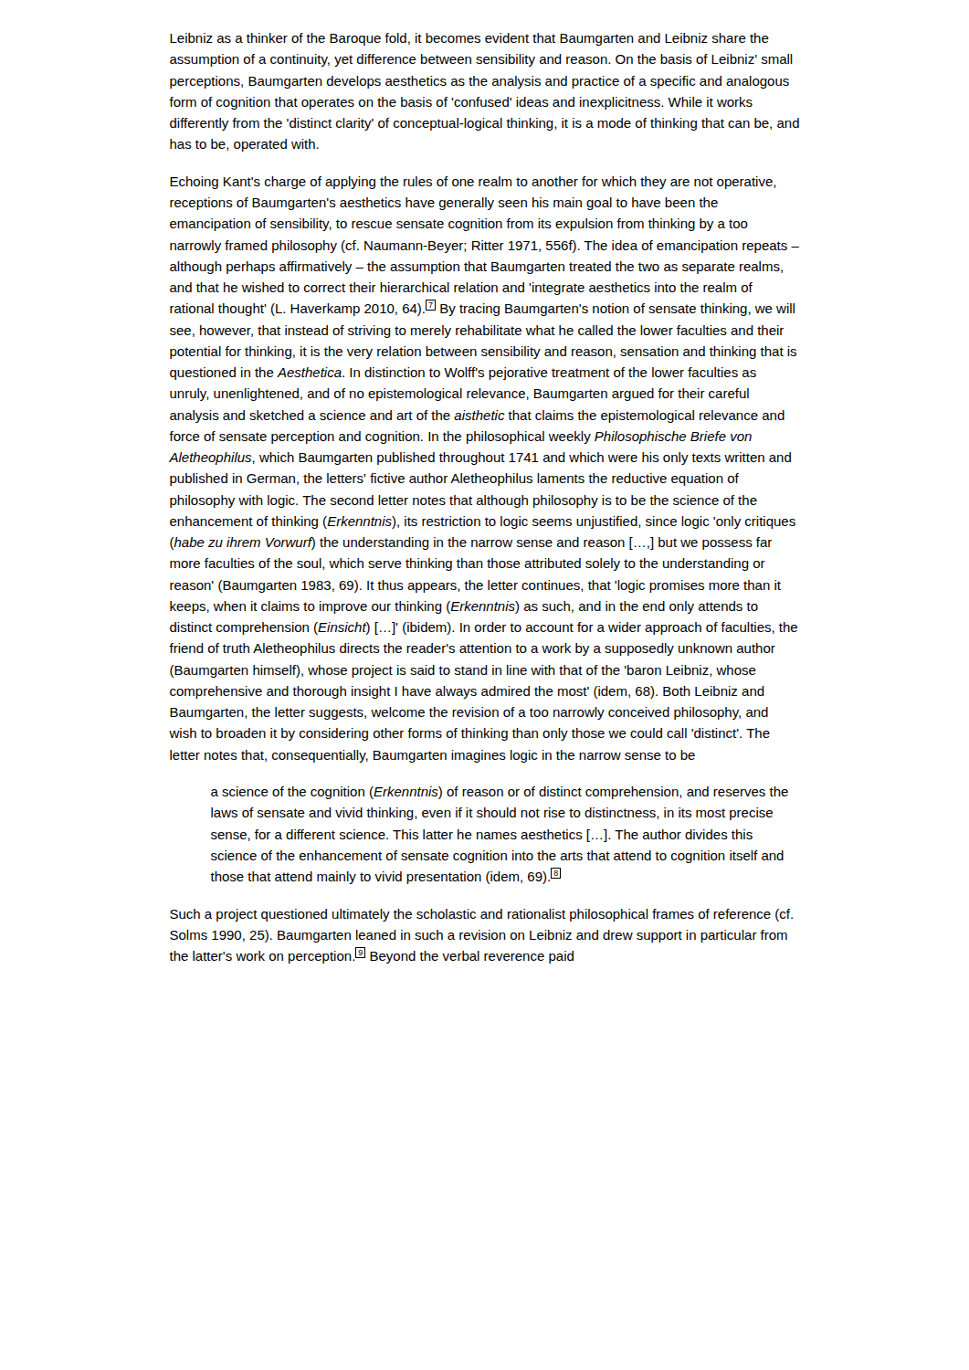Leibniz as a thinker of the Baroque fold, it becomes evident that Baumgarten and Leibniz share the assumption of a continuity, yet difference between sensibility and reason. On the basis of Leibniz' small perceptions, Baumgarten develops aesthetics as the analysis and practice of a specific and analogous form of cognition that operates on the basis of 'confused' ideas and inexplicitness. While it works differently from the 'distinct clarity' of conceptual-logical thinking, it is a mode of thinking that can be, and has to be, operated with.
Echoing Kant's charge of applying the rules of one realm to another for which they are not operative, receptions of Baumgarten's aesthetics have generally seen his main goal to have been the emancipation of sensibility, to rescue sensate cognition from its expulsion from thinking by a too narrowly framed philosophy (cf. Naumann-Beyer; Ritter 1971, 556f). The idea of emancipation repeats – although perhaps affirmatively – the assumption that Baumgarten treated the two as separate realms, and that he wished to correct their hierarchical relation and 'integrate aesthetics into the realm of rational thought' (L. Haverkamp 2010, 64).7 By tracing Baumgarten's notion of sensate thinking, we will see, however, that instead of striving to merely rehabilitate what he called the lower faculties and their potential for thinking, it is the very relation between sensibility and reason, sensation and thinking that is questioned in the Aesthetica. In distinction to Wolff's pejorative treatment of the lower faculties as unruly, unenlightened, and of no epistemological relevance, Baumgarten argued for their careful analysis and sketched a science and art of the aisthetic that claims the epistemological relevance and force of sensate perception and cognition. In the philosophical weekly Philosophische Briefe von Aletheophilus, which Baumgarten published throughout 1741 and which were his only texts written and published in German, the letters' fictive author Aletheophilus laments the reductive equation of philosophy with logic. The second letter notes that although philosophy is to be the science of the enhancement of thinking (Erkenntnis), its restriction to logic seems unjustified, since logic 'only critiques (habe zu ihrem Vorwurf) the understanding in the narrow sense and reason […,] but we possess far more faculties of the soul, which serve thinking than those attributed solely to the understanding or reason' (Baumgarten 1983, 69). It thus appears, the letter continues, that 'logic promises more than it keeps, when it claims to improve our thinking (Erkenntnis) as such, and in the end only attends to distinct comprehension (Einsicht) […]' (ibidem). In order to account for a wider approach of faculties, the friend of truth Aletheophilus directs the reader's attention to a work by a supposedly unknown author (Baumgarten himself), whose project is said to stand in line with that of the 'baron Leibniz, whose comprehensive and thorough insight I have always admired the most' (idem, 68). Both Leibniz and Baumgarten, the letter suggests, welcome the revision of a too narrowly conceived philosophy, and wish to broaden it by considering other forms of thinking than only those we could call 'distinct'. The letter notes that, consequentially, Baumgarten imagines logic in the narrow sense to be
a science of the cognition (Erkenntnis) of reason or of distinct comprehension, and reserves the laws of sensate and vivid thinking, even if it should not rise to distinctness, in its most precise sense, for a different science. This latter he names aesthetics […]. The author divides this science of the enhancement of sensate cognition into the arts that attend to cognition itself and those that attend mainly to vivid presentation (idem, 69).8
Such a project questioned ultimately the scholastic and rationalist philosophical frames of reference (cf. Solms 1990, 25). Baumgarten leaned in such a revision on Leibniz and drew support in particular from the latter's work on perception.9 Beyond the verbal reverence paid